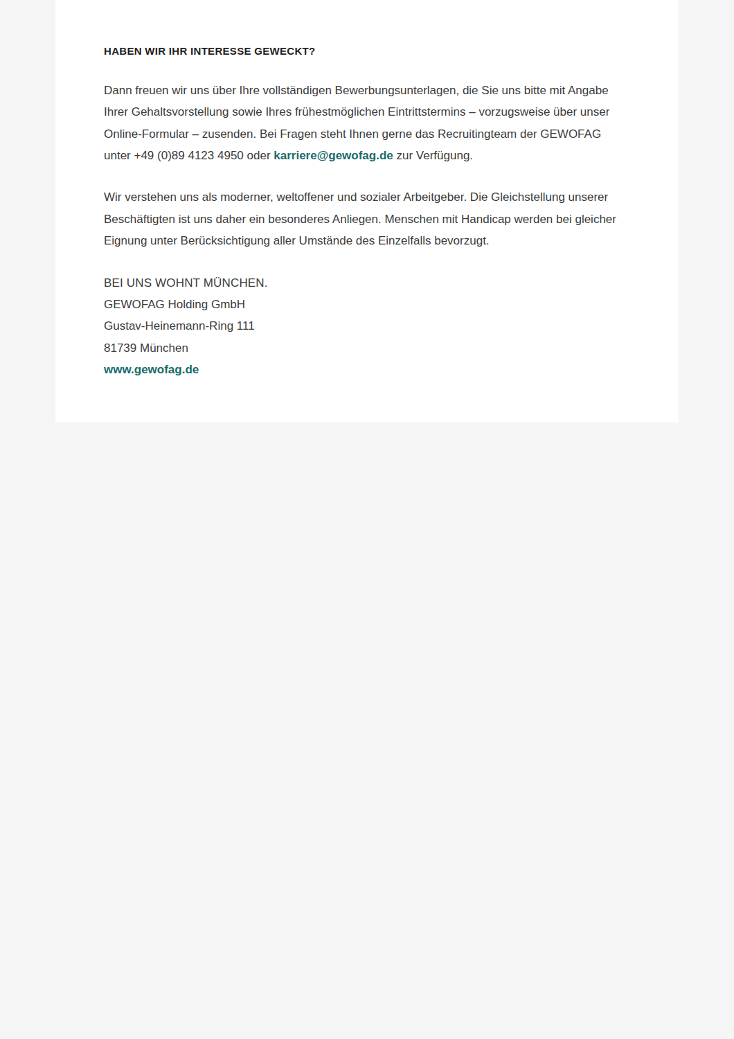Haben wir Ihr Interesse geweckt?
Dann freuen wir uns über Ihre vollständigen Bewerbungsunterlagen, die Sie uns bitte mit Angabe Ihrer Gehaltsvorstellung sowie Ihres frühestmöglichen Eintrittstermins – vorzugsweise über unser Online-Formular – zusenden. Bei Fragen steht Ihnen gerne das Recruitingteam der GEWOFAG unter +49 (0)89 4123 4950 oder karriere@gewofag.de zur Verfügung.
Wir verstehen uns als moderner, weltoffener und sozialer Arbeitgeber. Die Gleichstellung unserer Beschäftigten ist uns daher ein besonderes Anliegen. Menschen mit Handicap werden bei gleicher Eignung unter Berücksichtigung aller Umstände des Einzelfalls bevorzugt.
BEI UNS WOHNT MÜNCHEN.
GEWOFAG Holding GmbH
Gustav-Heinemann-Ring 111
81739 München
www.gewofag.de